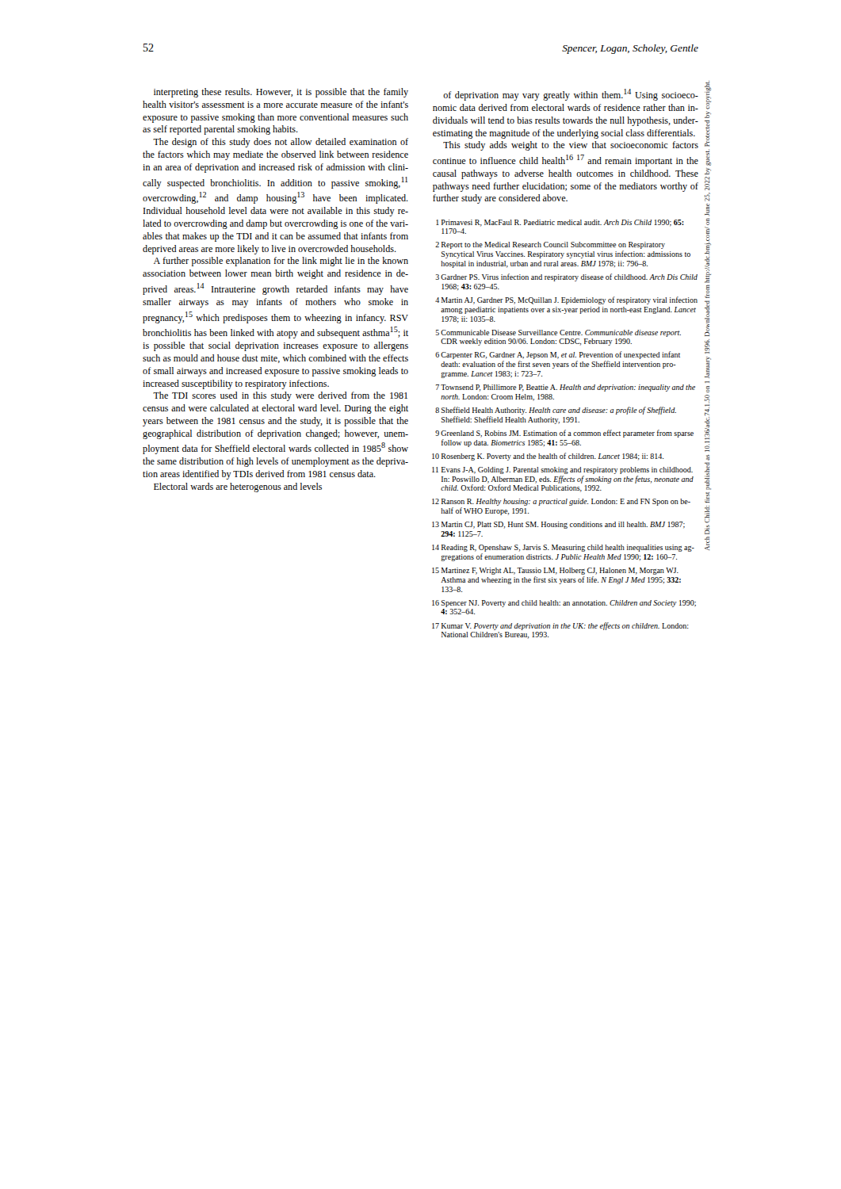52
Spencer, Logan, Scholey, Gentle
interpreting these results. However, it is possible that the family health visitor's assessment is a more accurate measure of the infant's exposure to passive smoking than more conventional measures such as self reported parental smoking habits.
The design of this study does not allow detailed examination of the factors which may mediate the observed link between residence in an area of deprivation and increased risk of admission with clinically suspected bronchiolitis. In addition to passive smoking,11 overcrowding,12 and damp housing13 have been implicated. Individual household level data were not available in this study related to overcrowding and damp but overcrowding is one of the variables that makes up the TDI and it can be assumed that infants from deprived areas are more likely to live in overcrowded households.
A further possible explanation for the link might lie in the known association between lower mean birth weight and residence in deprived areas.14 Intrauterine growth retarded infants may have smaller airways as may infants of mothers who smoke in pregnancy,15 which predisposes them to wheezing in infancy. RSV bronchiolitis has been linked with atopy and subsequent asthma15; it is possible that social deprivation increases exposure to allergens such as mould and house dust mite, which combined with the effects of small airways and increased exposure to passive smoking leads to increased susceptibility to respiratory infections.
The TDI scores used in this study were derived from the 1981 census and were calculated at electoral ward level. During the eight years between the 1981 census and the study, it is possible that the geographical distribution of deprivation changed; however, unemployment data for Sheffield electoral wards collected in 19858 show the same distribution of high levels of unemployment as the deprivation areas identified by TDIs derived from 1981 census data.
Electoral wards are heterogenous and levels
of deprivation may vary greatly within them.14 Using socioeconomic data derived from electoral wards of residence rather than individuals will tend to bias results towards the null hypothesis, underestimating the magnitude of the underlying social class differentials.
This study adds weight to the view that socioeconomic factors continue to influence child health16 17 and remain important in the causal pathways to adverse health outcomes in childhood. These pathways need further elucidation; some of the mediators worthy of further study are considered above.
Primavesi R, MacFaul R. Paediatric medical audit. Arch Dis Child 1990; 65: 1170–4.
Report to the Medical Research Council Subcommittee on Respiratory Syncytical Virus Vaccines. Respiratory syncytial virus infection: admissions to hospital in industrial, urban and rural areas. BMJ 1978; ii: 796–8.
Gardner PS. Virus infection and respiratory disease of childhood. Arch Dis Child 1968; 43: 629–45.
Martin AJ, Gardner PS, McQuillan J. Epidemiology of respiratory viral infection among paediatric inpatients over a six-year period in north-east England. Lancet 1978; ii: 1035–8.
Communicable Disease Surveillance Centre. Communicable disease report. CDR weekly edition 90/06. London: CDSC, February 1990.
Carpenter RG, Gardner A, Jepson M, et al. Prevention of unexpected infant death: evaluation of the first seven years of the Sheffield intervention programme. Lancet 1983; i: 723–7.
Townsend P, Phillimore P, Beattie A. Health and deprivation: inequality and the north. London: Croom Helm, 1988.
Sheffield Health Authority. Health care and disease: a profile of Sheffield. Sheffield: Sheffield Health Authority, 1991.
Greenland S, Robins JM. Estimation of a common effect parameter from sparse follow up data. Biometrics 1985; 41: 55–68.
Rosenberg K. Poverty and the health of children. Lancet 1984; ii: 814.
Evans J-A, Golding J. Parental smoking and respiratory problems in childhood. In: Poswillo D, Alberman ED, eds. Effects of smoking on the fetus, neonate and child. Oxford: Oxford Medical Publications, 1992.
Ranson R. Healthy housing: a practical guide. London: E and FN Spon on behalf of WHO Europe, 1991.
Martin CJ, Platt SD, Hunt SM. Housing conditions and ill health. BMJ 1987; 294: 1125–7.
Reading R, Openshaw S, Jarvis S. Measuring child health inequalities using aggregations of enumeration districts. J Public Health Med 1990; 12: 160–7.
Martinez F, Wright AL, Taussio LM, Holberg CJ, Halonen M, Morgan WJ. Asthma and wheezing in the first six years of life. N Engl J Med 1995; 332: 133–8.
Spencer NJ. Poverty and child health: an annotation. Children and Society 1990; 4: 352–64.
Kumar V. Poverty and deprivation in the UK: the effects on children. London: National Children's Bureau, 1993.
Arch Dis Child: first published as 10.1136/adc.74.1.50 on 1 January 1996. Downloaded from http://adc.bmj.com/ on June 25, 2022 by guest. Protected by copyright.